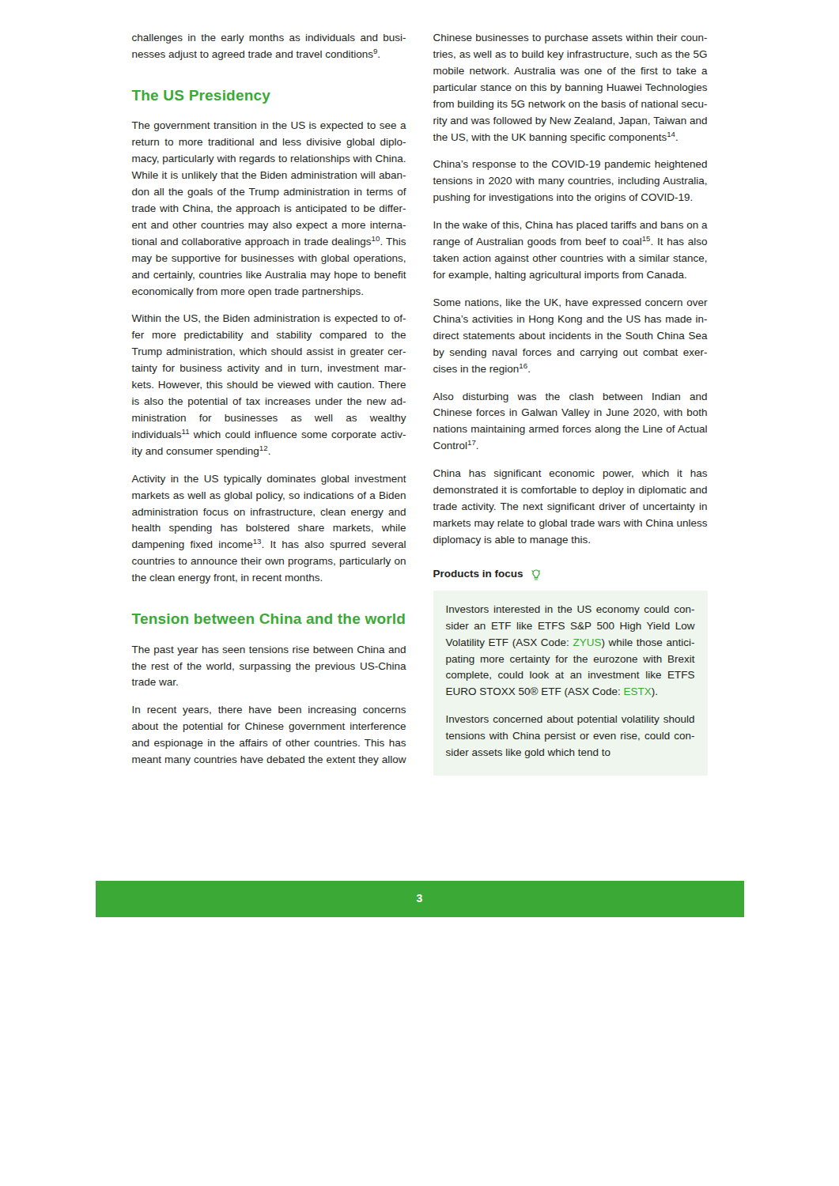challenges in the early months as individuals and businesses adjust to agreed trade and travel conditions9.
The US Presidency
The government transition in the US is expected to see a return to more traditional and less divisive global diplomacy, particularly with regards to relationships with China. While it is unlikely that the Biden administration will abandon all the goals of the Trump administration in terms of trade with China, the approach is anticipated to be different and other countries may also expect a more international and collaborative approach in trade dealings10. This may be supportive for businesses with global operations, and certainly, countries like Australia may hope to benefit economically from more open trade partnerships.
Within the US, the Biden administration is expected to offer more predictability and stability compared to the Trump administration, which should assist in greater certainty for business activity and in turn, investment markets. However, this should be viewed with caution. There is also the potential of tax increases under the new administration for businesses as well as wealthy individuals11 which could influence some corporate activity and consumer spending12.
Activity in the US typically dominates global investment markets as well as global policy, so indications of a Biden administration focus on infrastructure, clean energy and health spending has bolstered share markets, while dampening fixed income13. It has also spurred several countries to announce their own programs, particularly on the clean energy front, in recent months.
Tension between China and the world
The past year has seen tensions rise between China and the rest of the world, surpassing the previous US-China trade war.
In recent years, there have been increasing concerns about the potential for Chinese government interference and espionage in the affairs of other countries. This has meant many countries have debated the extent they allow Chinese businesses to purchase assets within their countries, as well as to build key infrastructure, such as the 5G mobile network. Australia was one of the first to take a particular stance on this by banning Huawei Technologies from building its 5G network on the basis of national security and was followed by New Zealand, Japan, Taiwan and the US, with the UK banning specific components14.
China’s response to the COVID-19 pandemic heightened tensions in 2020 with many countries, including Australia, pushing for investigations into the origins of COVID-19.
In the wake of this, China has placed tariffs and bans on a range of Australian goods from beef to coal15. It has also taken action against other countries with a similar stance, for example, halting agricultural imports from Canada.
Some nations, like the UK, have expressed concern over China’s activities in Hong Kong and the US has made indirect statements about incidents in the South China Sea by sending naval forces and carrying out combat exercises in the region16.
Also disturbing was the clash between Indian and Chinese forces in Galwan Valley in June 2020, with both nations maintaining armed forces along the Line of Actual Control17.
China has significant economic power, which it has demonstrated it is comfortable to deploy in diplomatic and trade activity. The next significant driver of uncertainty in markets may relate to global trade wars with China unless diplomacy is able to manage this.
Products in focus
Investors interested in the US economy could consider an ETF like ETFS S&P 500 High Yield Low Volatility ETF (ASX Code: ZYUS) while those anticipating more certainty for the eurozone with Brexit complete, could look at an investment like ETFS EURO STOXX 50® ETF (ASX Code: ESTX).
Investors concerned about potential volatility should tensions with China persist or even rise, could consider assets like gold which tend to
3